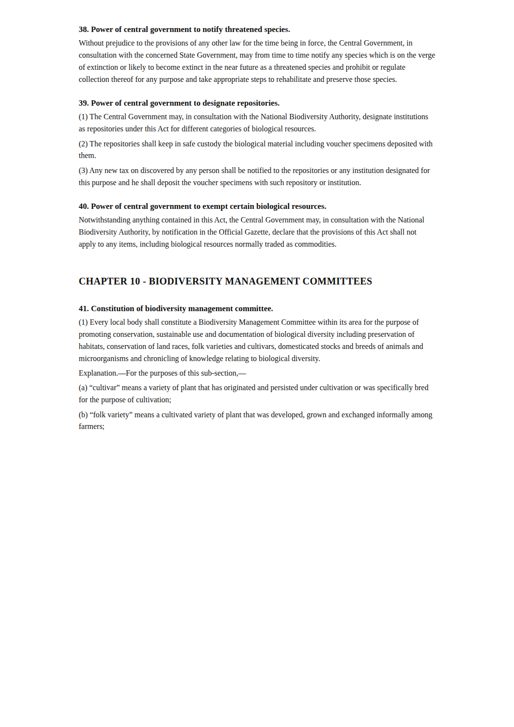38. Power of central government to notify threatened species.
Without prejudice to the provisions of any other law for the time being in force, the Central Government, in consultation with the concerned State Government, may from time to time notify any species which is on the verge of extinction or likely to become extinct in the near future as a threatened species and prohibit or regulate collection thereof for any purpose and take appropriate steps to rehabilitate and preserve those species.
39. Power of central government to designate repositories.
(1) The Central Government may, in consultation with the National Biodiversity Authority, designate institutions as repositories under this Act for different categories of biological resources.
(2) The repositories shall keep in safe custody the biological material including voucher specimens deposited with them.
(3) Any new tax on discovered by any person shall be notified to the repositories or any institution designated for this purpose and he shall deposit the voucher specimens with such repository or institution.
40. Power of central government to exempt certain biological resources.
Notwithstanding anything contained in this Act, the Central Government may, in consultation with the National Biodiversity Authority, by notification in the Official Gazette, declare that the provisions of this Act shall not apply to any items, including biological resources normally traded as commodities.
CHAPTER 10 - BIODIVERSITY MANAGEMENT COMMITTEES
41. Constitution of biodiversity management committee.
(1) Every local body shall constitute a Biodiversity Management Committee within its area for the purpose of promoting conservation, sustainable use and documentation of biological diversity including preservation of habitats, conservation of land races, folk varieties and cultivars, domesticated stocks and breeds of animals and microorganisms and chronicling of knowledge relating to biological diversity.
Explanation.—For the purposes of this sub-section,—
(a) “cultivar” means a variety of plant that has originated and persisted under cultivation or was specifically bred for the purpose of cultivation;
(b) “folk variety” means a cultivated variety of plant that was developed, grown and exchanged informally among farmers;